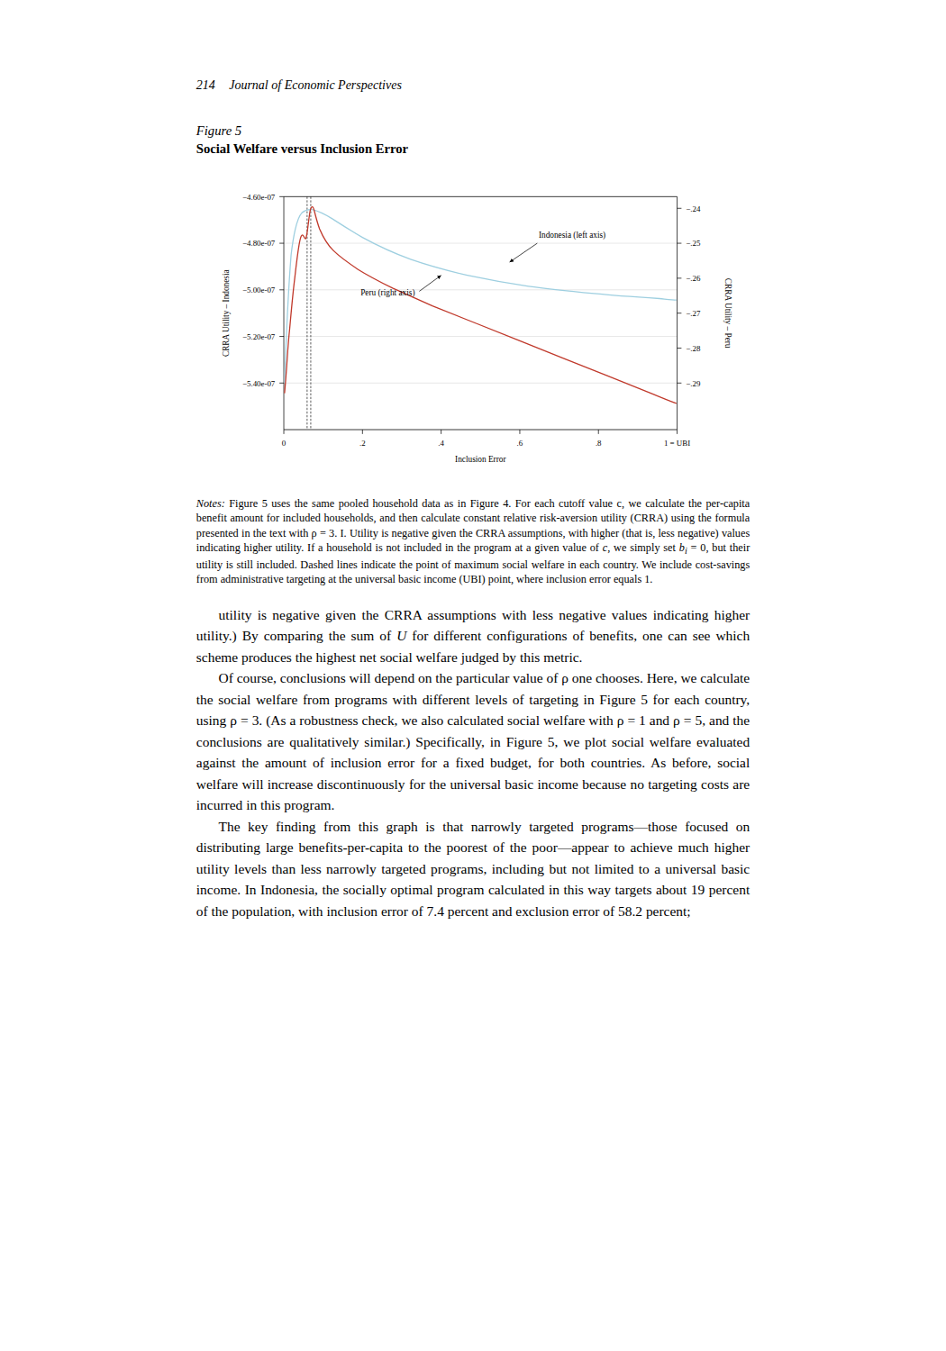214 Journal of Economic Perspectives
Figure 5
Social Welfare versus Inclusion Error
−4.60e-07 −4.80e-07 −5.00e-07 −5.20e-07 −5.40e-07 −.24 −.25 −.26 −.27 −.28 −.29 0 .2 .4 .6 .8 1 = UBI Inclusion Error CRRA Utility – Indonesia CRRA Utility – Peru Indonesia (left axis) Peru (right axis)
Notes: Figure 5 uses the same pooled household data as in Figure 4. For each cutoff value c, we calculate the per-capita benefit amount for included households, and then calculate constant relative risk-aversion utility (CRRA) using the formula presented in the text with ρ = 3. I. Utility is negative given the CRRA assumptions, with higher (that is, less negative) values indicating higher utility. If a household is not included in the program at a given value of c, we simply set bi = 0, but their utility is still included. Dashed lines indicate the point of maximum social welfare in each country. We include cost-savings from administrative targeting at the universal basic income (UBI) point, where inclusion error equals 1.
utility is negative given the CRRA assumptions with less negative values indicating higher utility.) By comparing the sum of U for different configurations of benefits, one can see which scheme produces the highest net social welfare judged by this metric.
Of course, conclusions will depend on the particular value of ρ one chooses. Here, we calculate the social welfare from programs with different levels of targeting in Figure 5 for each country, using ρ = 3. (As a robustness check, we also calculated social welfare with ρ = 1 and ρ = 5, and the conclusions are qualitatively similar.) Specifically, in Figure 5, we plot social welfare evaluated against the amount of inclusion error for a fixed budget, for both countries. As before, social welfare will increase discontinuously for the universal basic income because no targeting costs are incurred in this program.
The key finding from this graph is that narrowly targeted programs—those focused on distributing large benefits-per-capita to the poorest of the poor—appear to achieve much higher utility levels than less narrowly targeted programs, including but not limited to a universal basic income. In Indonesia, the socially optimal program calculated in this way targets about 19 percent of the population, with inclusion error of 7.4 percent and exclusion error of 58.2 percent;